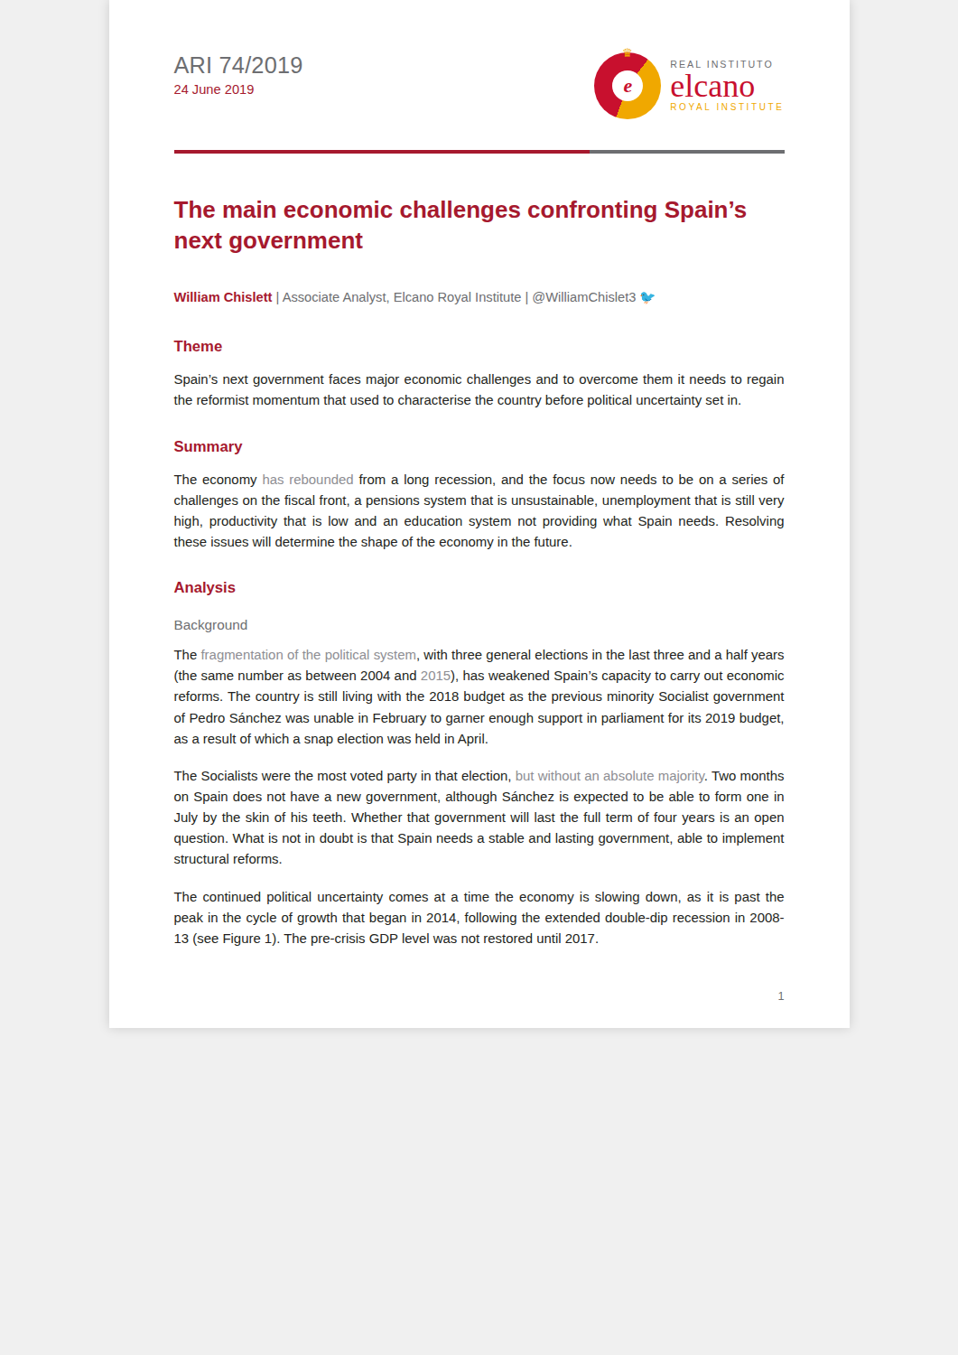ARI 74/2019
24 June 2019
♛
e
REAL INSTITUTO
elcano
ROYAL INSTITUTE
The main economic challenges confronting Spain’s
next government
William Chislett | Associate Analyst, Elcano Royal Institute | @WilliamChislet3 🐦
Theme
Spain’s next government faces major economic challenges and to overcome them it needs to regain the reformist momentum that used to characterise the country before political uncertainty set in.
Summary
The economy has rebounded from a long recession, and the focus now needs to be on a series of challenges on the fiscal front, a pensions system that is unsustainable, unemployment that is still very high, productivity that is low and an education system not providing what Spain needs. Resolving these issues will determine the shape of the economy in the future.
Analysis
Background
The fragmentation of the political system, with three general elections in the last three and a half years (the same number as between 2004 and 2015), has weakened Spain’s capacity to carry out economic reforms. The country is still living with the 2018 budget as the previous minority Socialist government of Pedro Sánchez was unable in February to garner enough support in parliament for its 2019 budget, as a result of which a snap election was held in April.
The Socialists were the most voted party in that election, but without an absolute majority. Two months on Spain does not have a new government, although Sánchez is expected to be able to form one in July by the skin of his teeth. Whether that government will last the full term of four years is an open question. What is not in doubt is that Spain needs a stable and lasting government, able to implement structural reforms.
The continued political uncertainty comes at a time the economy is slowing down, as it is past the peak in the cycle of growth that began in 2014, following the extended double-dip recession in 2008-13 (see Figure 1). The pre-crisis GDP level was not restored until 2017.
1